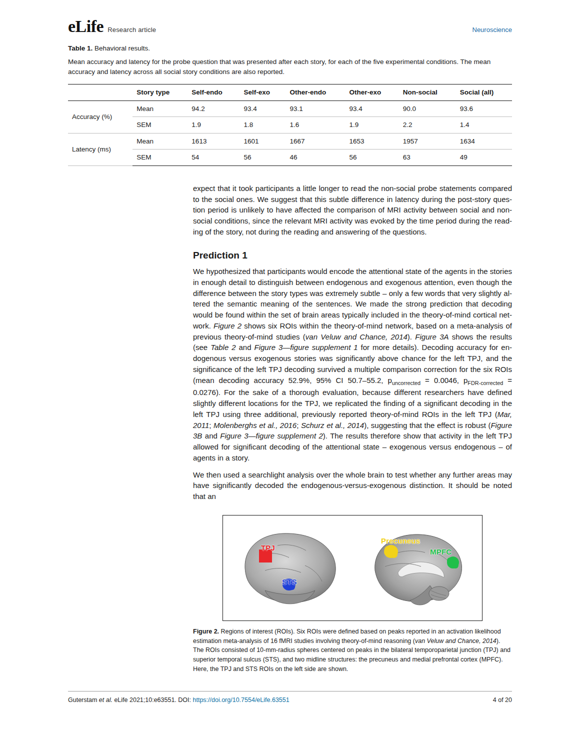e Life Research article
Neuroscience
Table 1. Behavioral results.
Mean accuracy and latency for the probe question that was presented after each story, for each of the five experimental conditions. The mean accuracy and latency across all social story conditions are also reported.
| | Story type | Self-endo | Self-exo | Other-endo | Other-exo | Non-social | Social (all) |
| --- | --- | --- | --- | --- | --- | --- | --- |
| Accuracy (%) | Mean | 94.2 | 93.4 | 93.1 | 93.4 | 90.0 | 93.6 |
| SEM | 1.9 | 1.8 | 1.6 | 1.9 | 2.2 | 1.4 |
| Latency (ms) | Mean | 1613 | 1601 | 1667 | 1653 | 1957 | 1634 |
| SEM | 54 | 56 | 46 | 56 | 63 | 49 |
expect that it took participants a little longer to read the non-social probe statements compared to the social ones. We suggest that this subtle difference in latency during the post-story question period is unlikely to have affected the comparison of MRI activity between social and non-social conditions, since the relevant MRI activity was evoked by the time period during the reading of the story, not during the reading and answering of the questions.
Prediction 1
We hypothesized that participants would encode the attentional state of the agents in the stories in enough detail to distinguish between endogenous and exogenous attention, even though the difference between the story types was extremely subtle – only a few words that very slightly altered the semantic meaning of the sentences. We made the strong prediction that decoding would be found within the set of brain areas typically included in the theory-of-mind cortical network. Figure 2 shows six ROIs within the theory-of-mind network, based on a meta-analysis of previous theory-of-mind studies (van Veluw and Chance, 2014). Figure 3A shows the results (see Table 2 and Figure 3—figure supplement 1 for more details). Decoding accuracy for endogenous versus exogenous stories was significantly above chance for the left TPJ, and the significance of the left TPJ decoding survived a multiple comparison correction for the six ROIs (mean decoding accuracy 52.9%, 95% CI 50.7–55.2, puncorrected = 0.0046, pFDR-corrected = 0.0276). For the sake of a thorough evaluation, because different researchers have defined slightly different locations for the TPJ, we replicated the finding of a significant decoding in the left TPJ using three additional, previously reported theory-of-mind ROIs in the left TPJ (Mar, 2011; Molenberghs et al., 2016; Schurz et al., 2014), suggesting that the effect is robust (Figure 3B and Figure 3—figure supplement 2). The results therefore show that activity in the left TPJ allowed for significant decoding of the attentional state – exogenous versus endogenous – of agents in a story.
We then used a searchlight analysis over the whole brain to test whether any further areas may have significantly decoded the endogenous-versus-exogenous distinction. It should be noted that an
TPJ STS
Precuneus MPFC
Figure 2. Regions of interest (ROIs). Six ROIs were defined based on peaks reported in an activation likelihood estimation meta-analysis of 16 fMRI studies involving theory-of-mind reasoning (van Veluw and Chance, 2014). The ROIs consisted of 10-mm-radius spheres centered on peaks in the bilateral temporoparietal junction (TPJ) and superior temporal sulcus (STS), and two midline structures: the precuneus and medial prefrontal cortex (MPFC). Here, the TPJ and STS ROIs on the left side are shown.
Guterstam et al. eLife 2021;10:e63551. DOI: https://doi.org/10.7554/eLife.63551
4 of 20